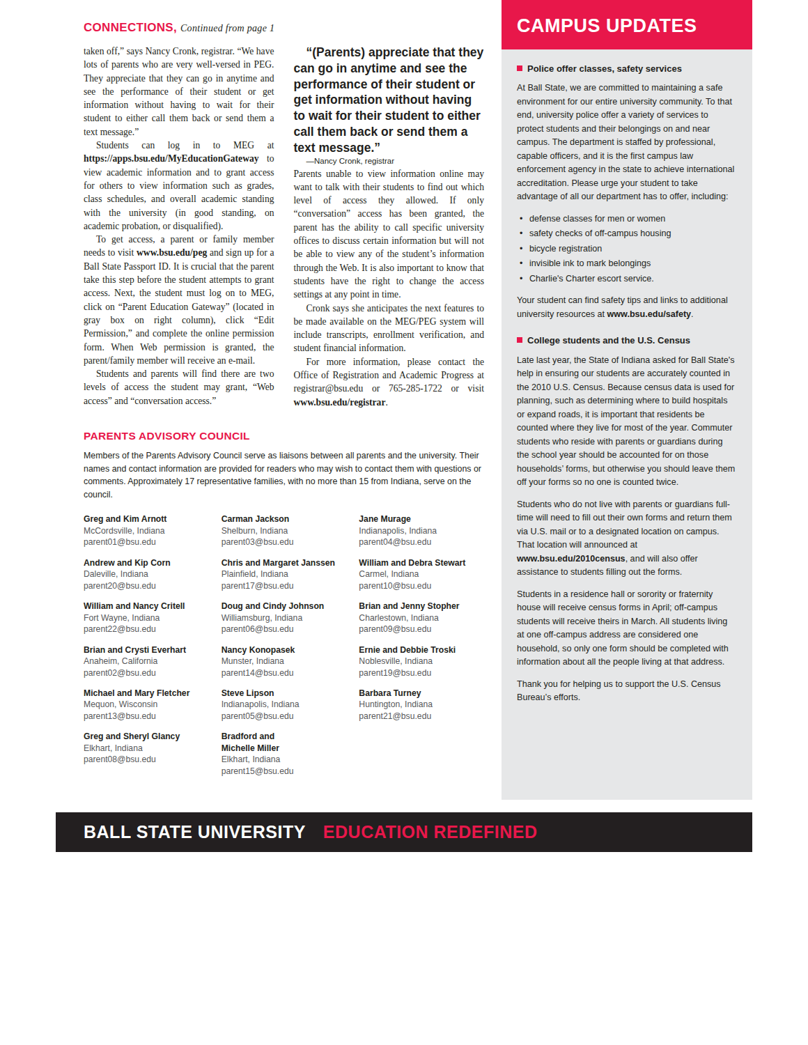CONNECTIONS, Continued from page 1
taken off,” says Nancy Cronk, registrar. “We have lots of parents who are very well-versed in PEG. They appreciate that they can go in anytime and see the performance of their student or get information without having to wait for their student to either call them back or send them a text message.”
Students can log in to MEG at https://apps.bsu.edu/MyEducationGateway to view academic information and to grant access for others to view information such as grades, class schedules, and overall academic standing with the university (in good standing, on academic probation, or disqualified).
To get access, a parent or family member needs to visit www.bsu.edu/peg and sign up for a Ball State Passport ID. It is crucial that the parent take this step before the student attempts to grant access. Next, the student must log on to MEG, click on “Parent Education Gateway” (located in gray box on right column), click “Edit Permission,” and complete the online permission form. When Web permission is granted, the parent/family member will receive an e-mail.
Students and parents will find there are two levels of access the student may grant, “Web access” and “conversation access.”
“(Parents) appreciate that they can go in anytime and see the performance of their student or get information without having to wait for their student to either call them back or send them a text message.”
—Nancy Cronk, registrar
Parents unable to view information online may want to talk with their students to find out which level of access they allowed. If only “conversation” access has been granted, the parent has the ability to call specific university offices to discuss certain information but will not be able to view any of the student’s information through the Web. It is also important to know that students have the right to change the access settings at any point in time.
Cronk says she anticipates the next features to be made available on the MEG/PEG system will include transcripts, enrollment verification, and student financial information.
For more information, please contact the Office of Registration and Academic Progress at registrar@bsu.edu or 765-285-1722 or visit www.bsu.edu/registrar.
PARENTS ADVISORY COUNCIL
Members of the Parents Advisory Council serve as liaisons between all parents and the university. Their names and contact information are provided for readers who may wish to contact them with questions or comments. Approximately 17 representative families, with no more than 15 from Indiana, serve on the council.
Greg and Kim Arnott
McCordsville, Indiana
parent01@bsu.edu
Andrew and Kip Corn
Daleville, Indiana
parent20@bsu.edu
William and Nancy Critell
Fort Wayne, Indiana
parent22@bsu.edu
Brian and Crysti Everhart
Anaheim, California
parent02@bsu.edu
Michael and Mary Fletcher
Mequon, Wisconsin
parent13@bsu.edu
Greg and Sheryl Glancy
Elkhart, Indiana
parent08@bsu.edu
Carman Jackson
Shelburn, Indiana
parent03@bsu.edu
Chris and Margaret Janssen
Plainfield, Indiana
parent17@bsu.edu
Doug and Cindy Johnson
Williamsburg, Indiana
parent06@bsu.edu
Nancy Konopasek
Munster, Indiana
parent14@bsu.edu
Steve Lipson
Indianapolis, Indiana
parent05@bsu.edu
Bradford and
Michelle Miller
Elkhart, Indiana
parent15@bsu.edu
Jane Murage
Indianapolis, Indiana
parent04@bsu.edu
William and Debra Stewart
Carmel, Indiana
parent10@bsu.edu
Brian and Jenny Stopher
Charlestown, Indiana
parent09@bsu.edu
Ernie and Debbie Troski
Noblesville, Indiana
parent19@bsu.edu
Barbara Turney
Huntington, Indiana
parent21@bsu.edu
CAMPUS UPDATES
Police offer classes, safety services
At Ball State, we are committed to maintaining a safe environment for our entire university community. To that end, university police offer a variety of services to protect students and their belongings on and near campus. The department is staffed by professional, capable officers, and it is the first campus law enforcement agency in the state to achieve international accreditation. Please urge your student to take advantage of all our department has to offer, including:
defense classes for men or women
safety checks of off-campus housing
bicycle registration
invisible ink to mark belongings
Charlie's Charter escort service.
Your student can find safety tips and links to additional university resources at www.bsu.edu/safety.
College students and the U.S. Census
Late last year, the State of Indiana asked for Ball State's help in ensuring our students are accurately counted in the 2010 U.S. Census. Because census data is used for planning, such as determining where to build hospitals or expand roads, it is important that residents be counted where they live for most of the year. Commuter students who reside with parents or guardians during the school year should be accounted for on those households’ forms, but otherwise you should leave them off your forms so no one is counted twice.
Students who do not live with parents or guardians full-time will need to fill out their own forms and return them via U.S. mail or to a designated location on campus. That location will announced at www.bsu.edu/2010census, and will also offer assistance to students filling out the forms.
Students in a residence hall or sorority or fraternity house will receive census forms in April; off-campus students will receive theirs in March. All students living at one off-campus address are considered one household, so only one form should be completed with information about all the people living at that address.
Thank you for helping us to support the U.S. Census Bureau’s efforts.
BALL STATE UNIVERSITY EDUCATION REDEFINED